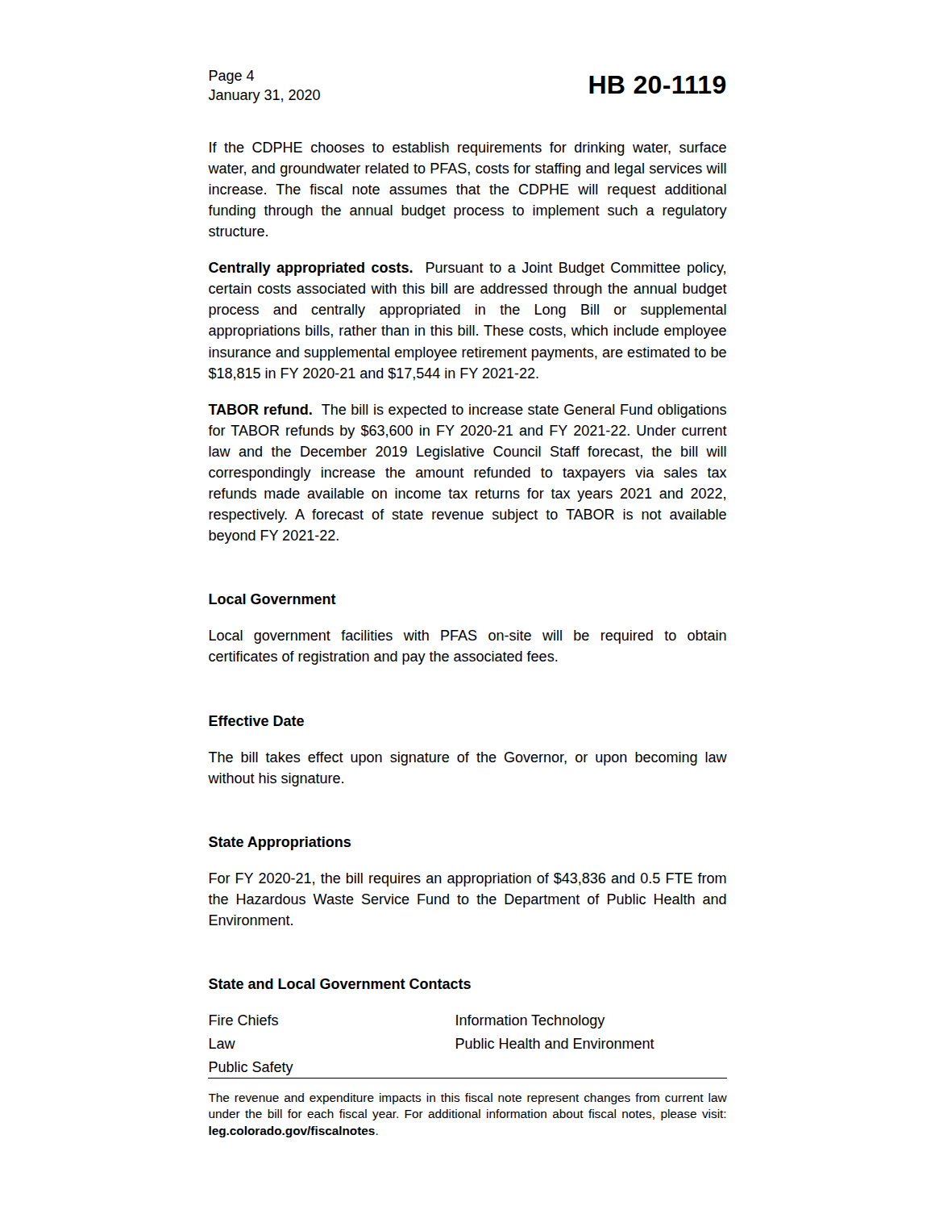Page 4
January 31, 2020
HB 20-1119
If the CDPHE chooses to establish requirements for drinking water, surface water, and groundwater related to PFAS, costs for staffing and legal services will increase. The fiscal note assumes that the CDPHE will request additional funding through the annual budget process to implement such a regulatory structure.
Centrally appropriated costs. Pursuant to a Joint Budget Committee policy, certain costs associated with this bill are addressed through the annual budget process and centrally appropriated in the Long Bill or supplemental appropriations bills, rather than in this bill. These costs, which include employee insurance and supplemental employee retirement payments, are estimated to be $18,815 in FY 2020-21 and $17,544 in FY 2021-22.
TABOR refund. The bill is expected to increase state General Fund obligations for TABOR refunds by $63,600 in FY 2020-21 and FY 2021-22. Under current law and the December 2019 Legislative Council Staff forecast, the bill will correspondingly increase the amount refunded to taxpayers via sales tax refunds made available on income tax returns for tax years 2021 and 2022, respectively. A forecast of state revenue subject to TABOR is not available beyond FY 2021-22.
Local Government
Local government facilities with PFAS on-site will be required to obtain certificates of registration and pay the associated fees.
Effective Date
The bill takes effect upon signature of the Governor, or upon becoming law without his signature.
State Appropriations
For FY 2020-21, the bill requires an appropriation of $43,836 and 0.5 FTE from the Hazardous Waste Service Fund to the Department of Public Health and Environment.
State and Local Government Contacts
Fire Chiefs
Information Technology
Law
Public Health and Environment
Public Safety
The revenue and expenditure impacts in this fiscal note represent changes from current law under the bill for each fiscal year. For additional information about fiscal notes, please visit: leg.colorado.gov/fiscalnotes.